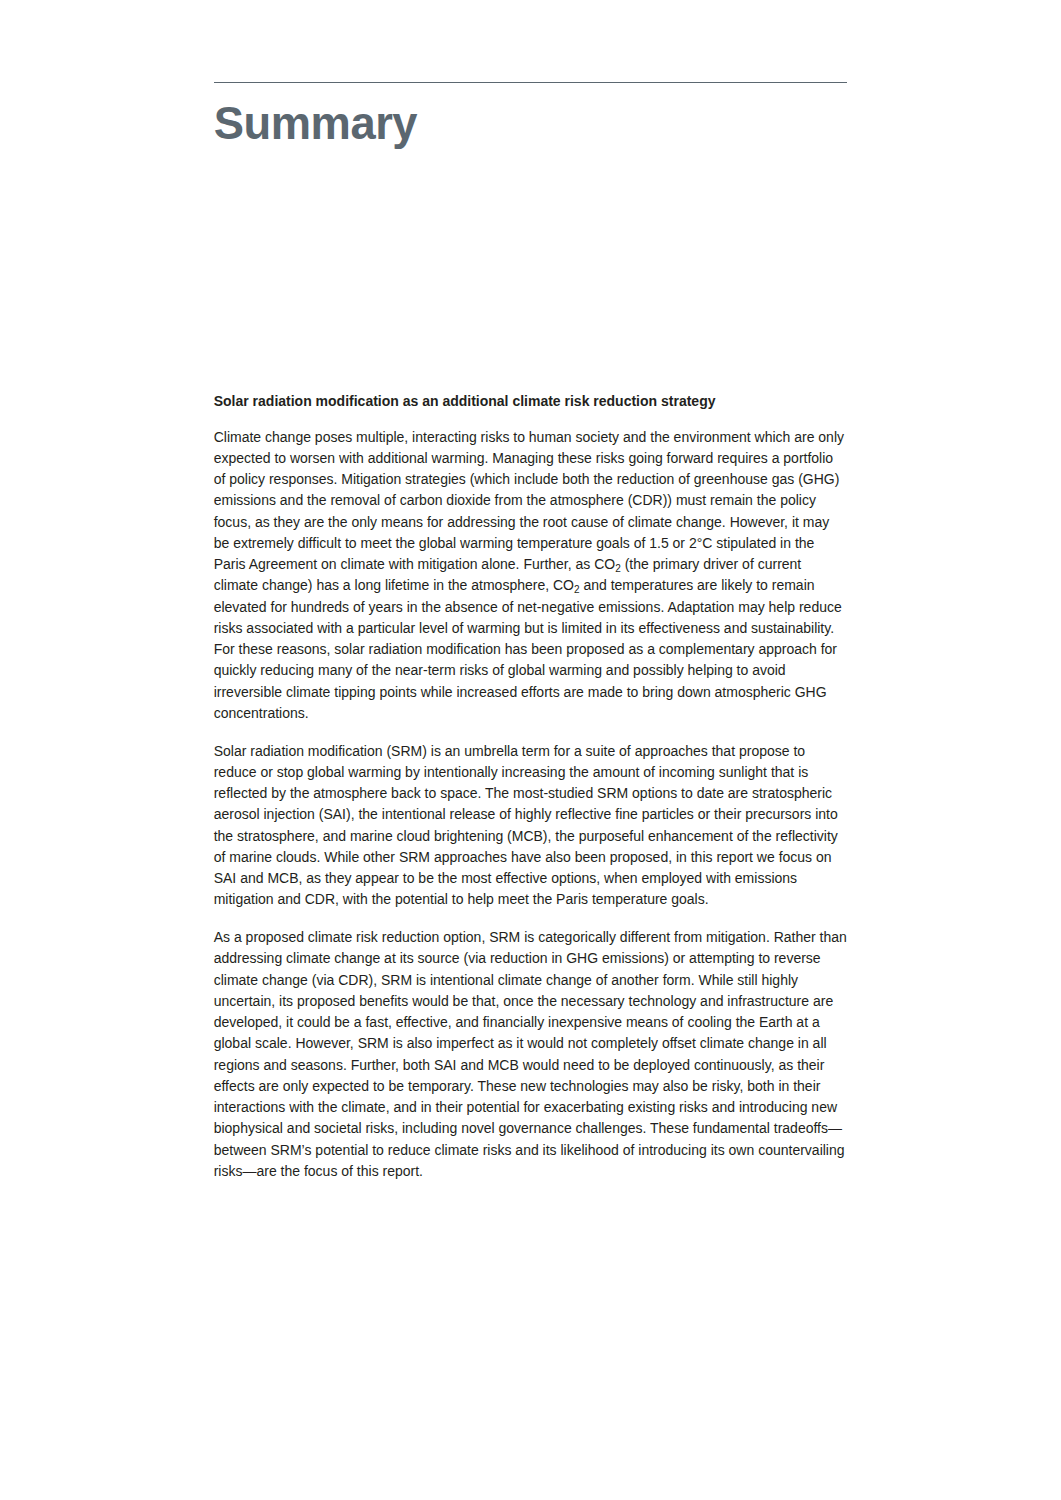Summary
Solar radiation modification as an additional climate risk reduction strategy
Climate change poses multiple, interacting risks to human society and the environment which are only expected to worsen with additional warming. Managing these risks going forward requires a portfolio of policy responses. Mitigation strategies (which include both the reduction of greenhouse gas (GHG) emissions and the removal of carbon dioxide from the atmosphere (CDR)) must remain the policy focus, as they are the only means for addressing the root cause of climate change. However, it may be extremely difficult to meet the global warming temperature goals of 1.5 or 2°C stipulated in the Paris Agreement on climate with mitigation alone. Further, as CO2 (the primary driver of current climate change) has a long lifetime in the atmosphere, CO2 and temperatures are likely to remain elevated for hundreds of years in the absence of net-negative emissions. Adaptation may help reduce risks associated with a particular level of warming but is limited in its effectiveness and sustainability. For these reasons, solar radiation modification has been proposed as a complementary approach for quickly reducing many of the near-term risks of global warming and possibly helping to avoid irreversible climate tipping points while increased efforts are made to bring down atmospheric GHG concentrations.
Solar radiation modification (SRM) is an umbrella term for a suite of approaches that propose to reduce or stop global warming by intentionally increasing the amount of incoming sunlight that is reflected by the atmosphere back to space. The most-studied SRM options to date are stratospheric aerosol injection (SAI), the intentional release of highly reflective fine particles or their precursors into the stratosphere, and marine cloud brightening (MCB), the purposeful enhancement of the reflectivity of marine clouds. While other SRM approaches have also been proposed, in this report we focus on SAI and MCB, as they appear to be the most effective options, when employed with emissions mitigation and CDR, with the potential to help meet the Paris temperature goals.
As a proposed climate risk reduction option, SRM is categorically different from mitigation. Rather than addressing climate change at its source (via reduction in GHG emissions) or attempting to reverse climate change (via CDR), SRM is intentional climate change of another form. While still highly uncertain, its proposed benefits would be that, once the necessary technology and infrastructure are developed, it could be a fast, effective, and financially inexpensive means of cooling the Earth at a global scale. However, SRM is also imperfect as it would not completely offset climate change in all regions and seasons. Further, both SAI and MCB would need to be deployed continuously, as their effects are only expected to be temporary. These new technologies may also be risky, both in their interactions with the climate, and in their potential for exacerbating existing risks and introducing new biophysical and societal risks, including novel governance challenges. These fundamental tradeoffs—between SRM’s potential to reduce climate risks and its likelihood of introducing its own countervailing risks—are the focus of this report.